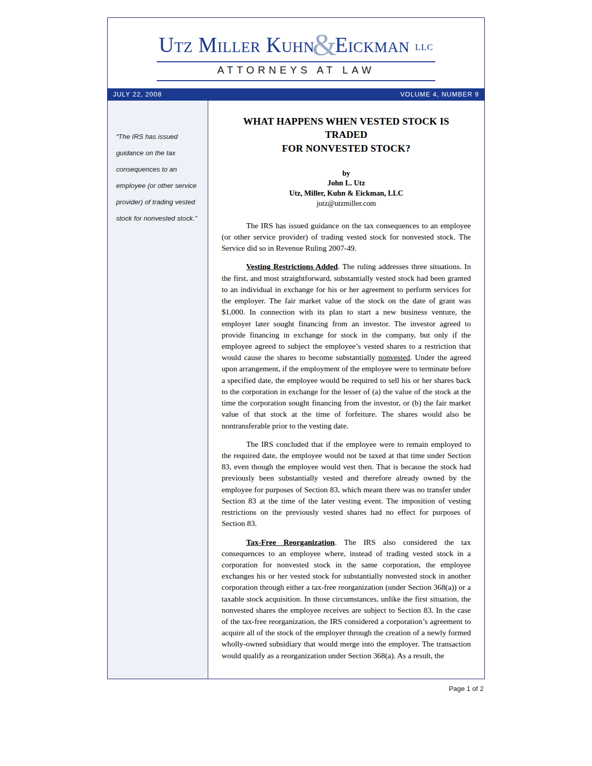Utz Miller Kuhn&Eickman LLC
ATTORNEYS AT LAW
JULY 22, 2008 VOLUME 4, NUMBER 9
“The IRS has issued guidance on the tax consequences to an employee (or other service provider) of trading vested stock for nonvested stock.”
WHAT HAPPENS WHEN VESTED STOCK IS TRADED
FOR NONVESTED STOCK?
by
John L. Utz
Utz, Miller, Kuhn & Eickman, LLC
jutz@utzmiller.com
The IRS has issued guidance on the tax consequences to an employee (or other service provider) of trading vested stock for nonvested stock. The Service did so in Revenue Ruling 2007-49.
Vesting Restrictions Added. The ruling addresses three situations. In the first, and most straightforward, substantially vested stock had been granted to an individual in exchange for his or her agreement to perform services for the employer. The fair market value of the stock on the date of grant was $1,000. In connection with its plan to start a new business venture, the employer later sought financing from an investor. The investor agreed to provide financing in exchange for stock in the company, but only if the employee agreed to subject the employee’s vested shares to a restriction that would cause the shares to become substantially nonvested. Under the agreed upon arrangement, if the employment of the employee were to terminate before a specified date, the employee would be required to sell his or her shares back to the corporation in exchange for the lesser of (a) the value of the stock at the time the corporation sought financing from the investor, or (b) the fair market value of that stock at the time of forfeiture. The shares would also be nontransferable prior to the vesting date.
The IRS concluded that if the employee were to remain employed to the required date, the employee would not be taxed at that time under Section 83, even though the employee would vest then. That is because the stock had previously been substantially vested and therefore already owned by the employee for purposes of Section 83, which meant there was no transfer under Section 83 at the time of the later vesting event. The imposition of vesting restrictions on the previously vested shares had no effect for purposes of Section 83.
Tax-Free Reorganization. The IRS also considered the tax consequences to an employee where, instead of trading vested stock in a corporation for nonvested stock in the same corporation, the employee exchanges his or her vested stock for substantially nonvested stock in another corporation through either a tax-free reorganization (under Section 368(a)) or a taxable stock acquisition. In those circumstances, unlike the first situation, the nonvested shares the employee receives are subject to Section 83. In the case of the tax-free reorganization, the IRS considered a corporation’s agreement to acquire all of the stock of the employer through the creation of a newly formed wholly-owned subsidiary that would merge into the employer. The transaction would qualify as a reorganization under Section 368(a). As a result, the
Page 1 of 2